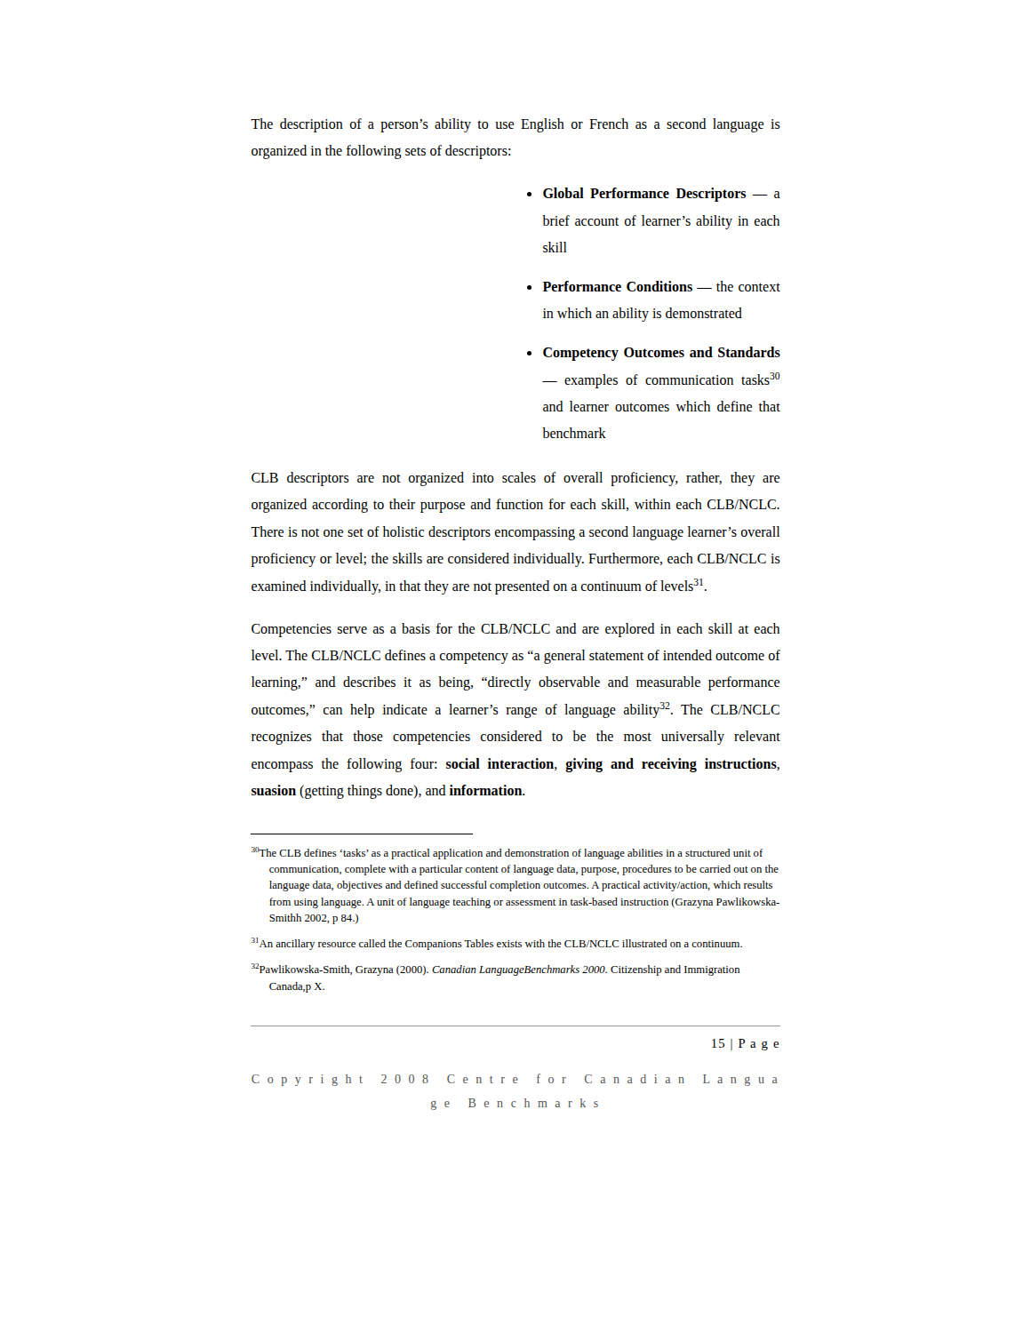The description of a person’s ability to use English or French as a second language is organized in the following sets of descriptors:
Global Performance Descriptors — a brief account of learner’s ability in each skill
Performance Conditions — the context in which an ability is demonstrated
Competency Outcomes and Standards — examples of communication tasks30 and learner outcomes which define that benchmark
CLB descriptors are not organized into scales of overall proficiency, rather, they are organized according to their purpose and function for each skill, within each CLB/NCLC. There is not one set of holistic descriptors encompassing a second language learner’s overall proficiency or level; the skills are considered individually. Furthermore, each CLB/NCLC is examined individually, in that they are not presented on a continuum of levels31.
Competencies serve as a basis for the CLB/NCLC and are explored in each skill at each level. The CLB/NCLC defines a competency as “a general statement of intended outcome of learning,” and describes it as being, “directly observable and measurable performance outcomes,” can help indicate a learner’s range of language ability32. The CLB/NCLC recognizes that those competencies considered to be the most universally relevant encompass the following four: social interaction, giving and receiving instructions, suasion (getting things done), and information.
30The CLB defines ‘tasks’ as a practical application and demonstration of language abilities in a structured unit of communication, complete with a particular content of language data, purpose, procedures to be carried out on the language data, objectives and defined successful completion outcomes. A practical activity/action, which results from using language. A unit of language teaching or assessment in task-based instruction (Grazyna Pawlikowska-Smithh 2002, p 84.)
31An ancillary resource called the Companions Tables exists with the CLB/NCLC illustrated on a continuum.
32Pawlikowska-Smith, Grazyna (2000). Canadian LanguageBenchmarks 2000. Citizenship and Immigration Canada,p X.
15 | P a g e
C o p y r i g h t 2 0 0 8 C e n t r e f o r C a n a d i a n L a n g u a g e B e n c h m a r k s